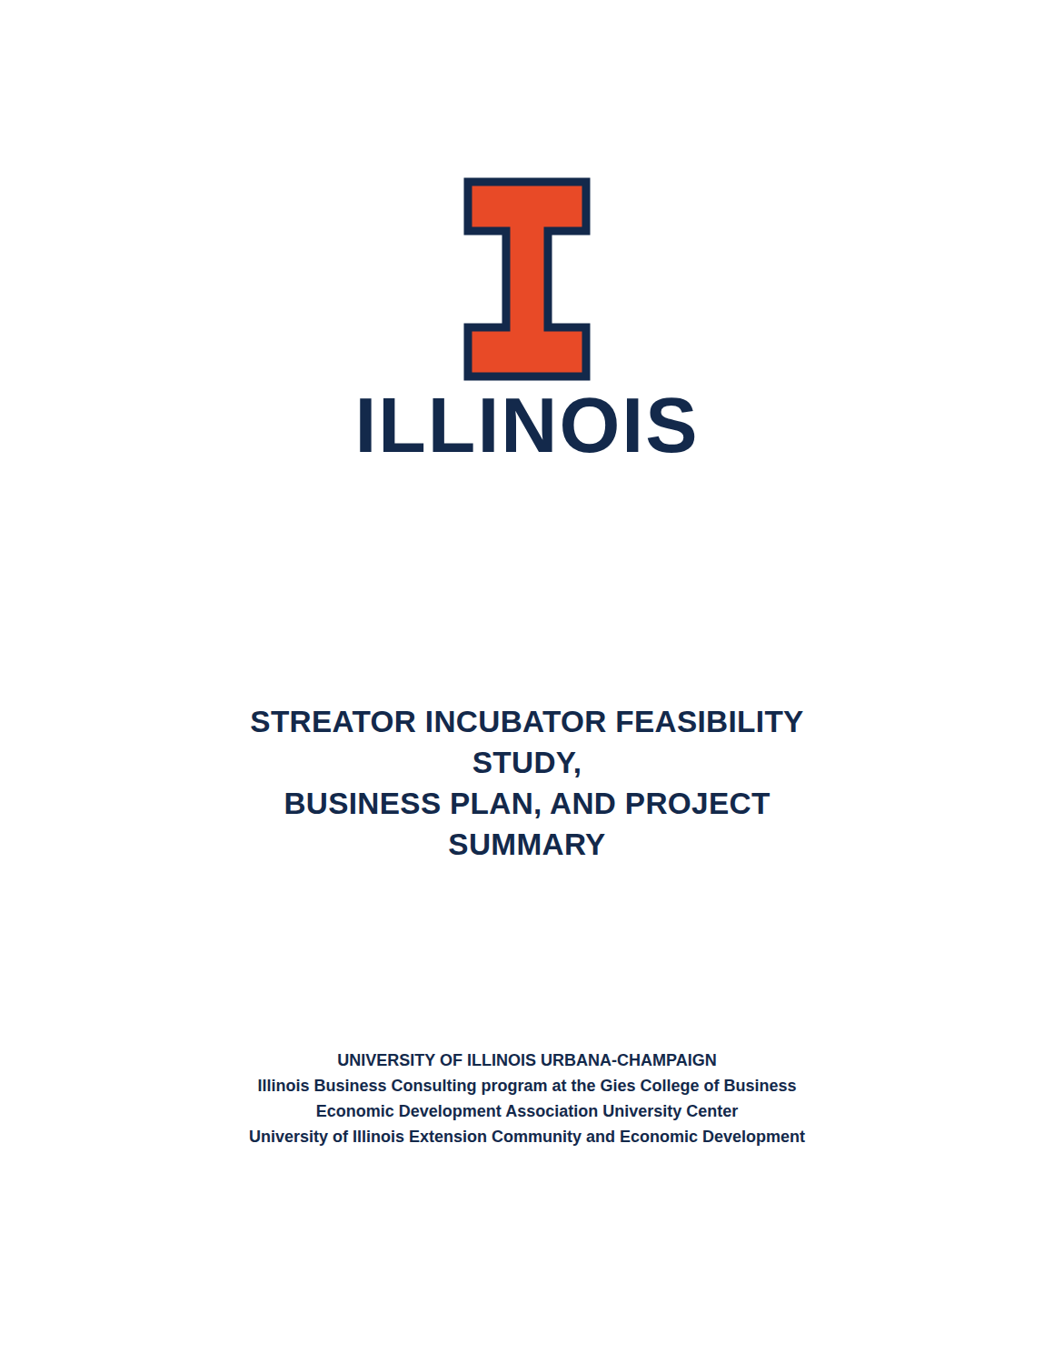ILLINOIS
STREATOR INCUBATOR FEASIBILITY STUDY,
BUSINESS PLAN, AND PROJECT SUMMARY
UNIVERSITY OF ILLINOIS URBANA-CHAMPAIGN
Illinois Business Consulting program at the Gies College of Business
Economic Development Association University Center
University of Illinois Extension Community and Economic Development